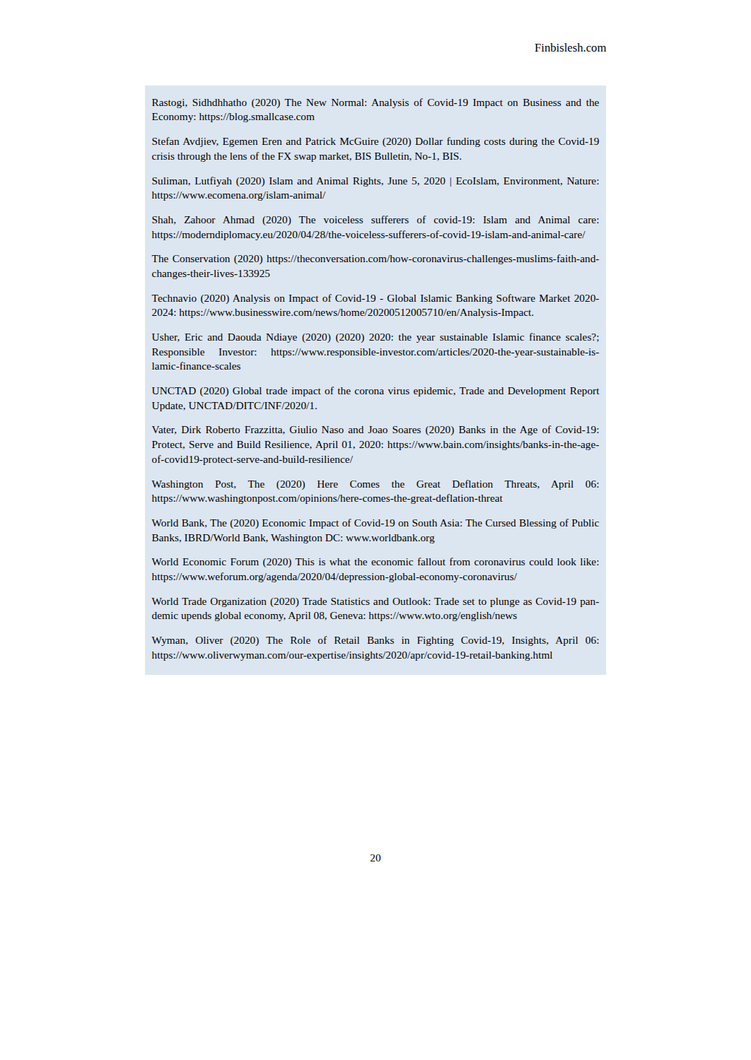Finbislesh.com
Rastogi, Sidhdhhatho (2020) The New Normal: Analysis of Covid-19 Impact on Business and the Economy: https://blog.smallcase.com
Stefan Avdjiev, Egemen Eren and Patrick McGuire (2020) Dollar funding costs during the Covid-19 crisis through the lens of the FX swap market, BIS Bulletin, No-1, BIS.
Suliman, Lutfiyah (2020) Islam and Animal Rights, June 5, 2020 | EcoIslam, Environment, Nature: https://www.ecomena.org/islam-animal/
Shah, Zahoor Ahmad (2020) The voiceless sufferers of covid-19: Islam and Animal care: https://moderndiplomacy.eu/2020/04/28/the-voiceless-sufferers-of-covid-19-islam-and-animal-care/
The Conservation (2020) https://theconversation.com/how-coronavirus-challenges-muslims-faith-and-changes-their-lives-133925
Technavio (2020) Analysis on Impact of Covid-19 - Global Islamic Banking Software Market 2020-2024: https://www.businesswire.com/news/home/20200512005710/en/Analysis-Impact.
Usher, Eric and Daouda Ndiaye (2020) (2020) 2020: the year sustainable Islamic finance scales?; Responsible Investor: https://www.responsible-investor.com/articles/2020-the-year-sustainable-islamic-finance-scales
UNCTAD (2020) Global trade impact of the corona virus epidemic, Trade and Development Report Update, UNCTAD/DITC/INF/2020/1.
Vater, Dirk Roberto Frazzitta, Giulio Naso and Joao Soares (2020) Banks in the Age of Covid-19: Protect, Serve and Build Resilience, April 01, 2020: https://www.bain.com/insights/banks-in-the-age-of-covid19-protect-serve-and-build-resilience/
Washington Post, The (2020) Here Comes the Great Deflation Threats, April 06: https://www.washingtonpost.com/opinions/here-comes-the-great-deflation-threat
World Bank, The (2020) Economic Impact of Covid-19 on South Asia: The Cursed Blessing of Public Banks, IBRD/World Bank, Washington DC: www.worldbank.org
World Economic Forum (2020) This is what the economic fallout from coronavirus could look like: https://www.weforum.org/agenda/2020/04/depression-global-economy-coronavirus/
World Trade Organization (2020) Trade Statistics and Outlook: Trade set to plunge as Covid-19 pandemic upends global economy, April 08, Geneva: https://www.wto.org/english/news
Wyman, Oliver (2020) The Role of Retail Banks in Fighting Covid-19, Insights, April 06: https://www.oliverwyman.com/our-expertise/insights/2020/apr/covid-19-retail-banking.html
20